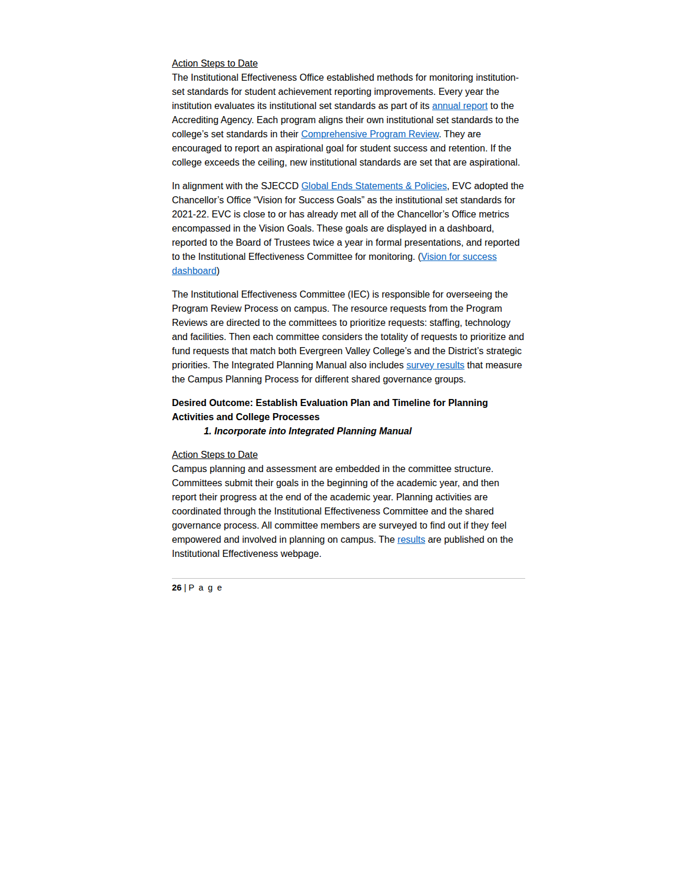Action Steps to Date
The Institutional Effectiveness Office established methods for monitoring institution-set standards for student achievement reporting improvements. Every year the institution evaluates its institutional set standards as part of its annual report to the Accrediting Agency. Each program aligns their own institutional set standards to the college’s set standards in their Comprehensive Program Review. They are encouraged to report an aspirational goal for student success and retention. If the college exceeds the ceiling, new institutional standards are set that are aspirational.
In alignment with the SJECCD Global Ends Statements & Policies, EVC adopted the Chancellor’s Office “Vision for Success Goals” as the institutional set standards for 2021-22. EVC is close to or has already met all of the Chancellor’s Office metrics encompassed in the Vision Goals. These goals are displayed in a dashboard, reported to the Board of Trustees twice a year in formal presentations, and reported to the Institutional Effectiveness Committee for monitoring. (Vision for success dashboard)
The Institutional Effectiveness Committee (IEC) is responsible for overseeing the Program Review Process on campus. The resource requests from the Program Reviews are directed to the committees to prioritize requests: staffing, technology and facilities. Then each committee considers the totality of requests to prioritize and fund requests that match both Evergreen Valley College’s and the District’s strategic priorities. The Integrated Planning Manual also includes survey results that measure the Campus Planning Process for different shared governance groups.
Desired Outcome: Establish Evaluation Plan and Timeline for Planning Activities and College Processes
Incorporate into Integrated Planning Manual
Action Steps to Date
Campus planning and assessment are embedded in the committee structure. Committees submit their goals in the beginning of the academic year, and then report their progress at the end of the academic year. Planning activities are coordinated through the Institutional Effectiveness Committee and the shared governance process. All committee members are surveyed to find out if they feel empowered and involved in planning on campus. The results are published on the Institutional Effectiveness webpage.
26 | P a g e